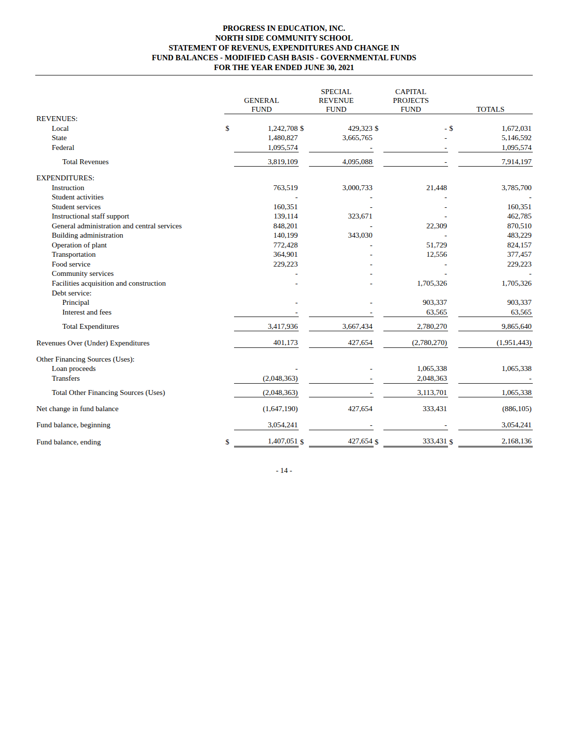PROGRESS IN EDUCATION, INC.
NORTH SIDE COMMUNITY SCHOOL
STATEMENT OF REVENUS, EXPENDITURES AND CHANGE IN
FUND BALANCES - MODIFIED CASH BASIS - GOVERNMENTAL FUNDS
FOR THE YEAR ENDED JUNE 30, 2021
| | | SPECIAL | CAPITAL | |
| | GENERAL | REVENUE | PROJECTS | |
| | FUND | FUND | FUND | TOTALS |
| REVENUES: | |
| Local | $ | 1,242,708 | $ | 429,323 | $ | - | $ | 1,672,031 |
| State | | 1,480,827 | | 3,665,765 | | - | | 5,146,592 |
| Federal | | 1,095,574 | | - | | - | | 1,095,574 |
| Total Revenues | | 3,819,109 | | 4,095,088 | | - | | 7,914,197 |
| EXPENDITURES: | |
| Instruction | | 763,519 | | 3,000,733 | | 21,448 | | 3,785,700 |
| Student activities | | - | | - | | - | | - |
| Student services | | 160,351 | | - | | - | | 160,351 |
| Instructional staff support | | 139,114 | | 323,671 | | - | | 462,785 |
| General administration and central services | | 848,201 | | - | | 22,309 | | 870,510 |
| Building administration | | 140,199 | | 343,030 | | - | | 483,229 |
| Operation of plant | | 772,428 | | - | | 51,729 | | 824,157 |
| Transportation | | 364,901 | | - | | 12,556 | | 377,457 |
| Food service | | 229,223 | | - | | - | | 229,223 |
| Community services | | - | | - | | - | | - |
| Facilities acquisition and construction | | - | | - | | 1,705,326 | | 1,705,326 |
| Debt service: | |
| Principal | | - | | - | | 903,337 | | 903,337 |
| Interest and fees | | - | | - | | 63,565 | | 63,565 |
| Total Expenditures | | 3,417,936 | | 3,667,434 | | 2,780,270 | | 9,865,640 |
| Revenues Over (Under) Expenditures | | 401,173 | | 427,654 | | (2,780,270) | | (1,951,443) |
| Other Financing Sources (Uses): | |
| Loan proceeds | | - | | - | | 1,065,338 | | 1,065,338 |
| Transfers | | (2,048,363) | | - | | 2,048,363 | | - |
| Total Other Financing Sources (Uses) | | (2,048,363) | | - | | 3,113,701 | | 1,065,338 |
| Net change in fund balance | | (1,647,190) | | 427,654 | | 333,431 | | (886,105) |
| Fund balance, beginning | | 3,054,241 | | - | | - | | 3,054,241 |
| Fund balance, ending | $ | 1,407,051 | $ | 427,654 | $ | 333,431 | $ | 2,168,136 |
- 14 -